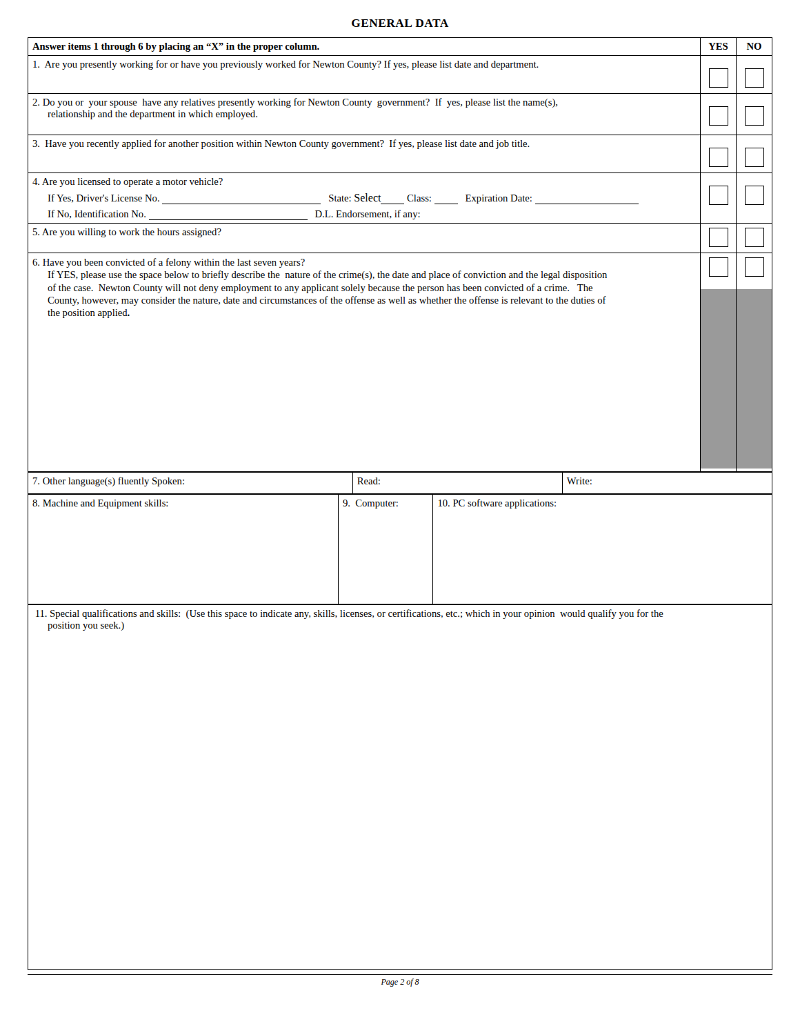GENERAL DATA
| Answer items 1 through 6 by placing an “X” in the proper column. | YES | NO |
| 1. Are you presently working for or have you previously worked for Newton County? If yes, please list date and department. | | |
| 2. Do you or your spouse have any relatives presently working for Newton County government? If yes, please list the name(s), relationship and the department in which employed. | | |
| 3. Have you recently applied for another position within Newton County government? If yes, please list date and job title. | | |
| 4. Are you licensed to operate a motor vehicle? If Yes, Driver's License No. State: Select Class: Expiration Date: If No, Identification No. D.L. Endorsement, if any: | | |
| 5. Are you willing to work the hours assigned? | | |
| 6. Have you been convicted of a felony within the last seven years? If YES, please use the space below to briefly describe the nature of the crime(s), the date and place of conviction and the legal disposition of the case. Newton County will not deny employment to any applicant solely because the person has been convicted of a crime. The County, however, may consider the nature, date and circumstances of the offense as well as whether the offense is relevant to the duties of the position applied . | | |
| 7. Other language(s) fluently Spoken: | Read: | Write: |
| 8. Machine and Equipment skills: | 9. Computer: | 10. PC software applications: |
| 11. Special qualifications and skills: (Use this space to indicate any, skills, licenses, or certifications, etc.; which in your opinion would qualify you for the position you seek.) |
Page 2 of 8